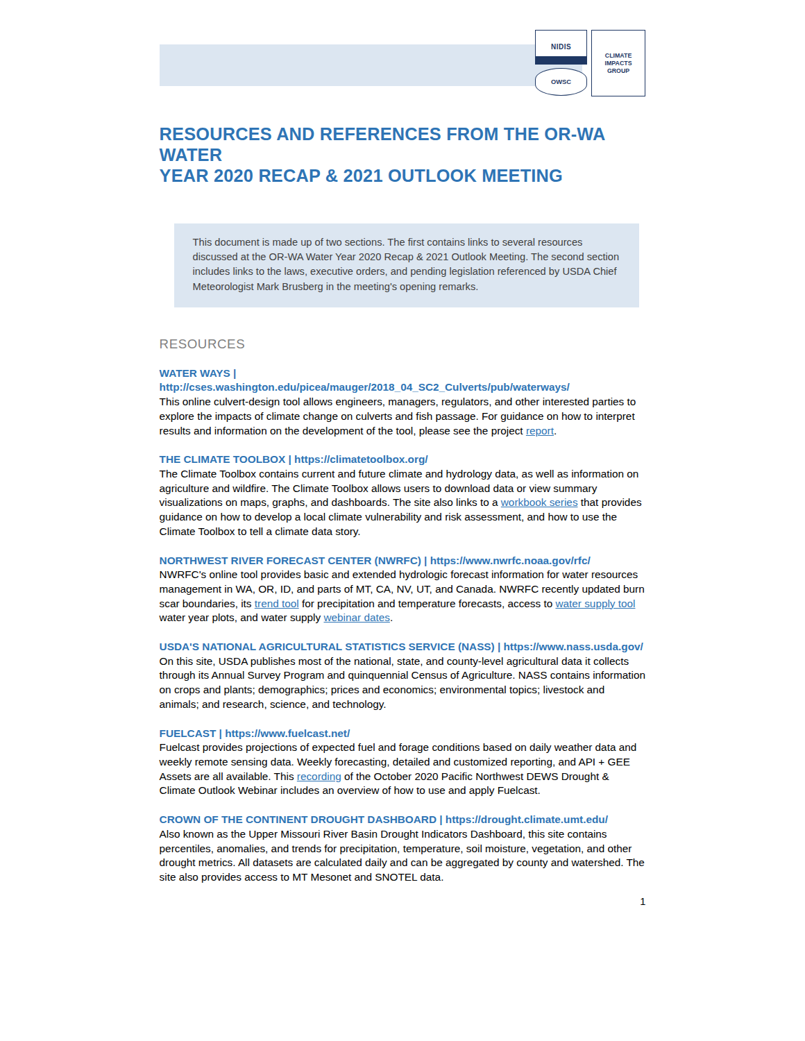NIDIS
OWSC
CLIMATE
IMPACTS
GROUP
RESOURCES AND REFERENCES FROM THE OR-WA WATER
YEAR 2020 RECAP & 2021 OUTLOOK MEETING
This document is made up of two sections. The first contains links to several resources discussed at the OR-WA Water Year 2020 Recap & 2021 Outlook Meeting. The second section includes links to the laws, executive orders, and pending legislation referenced by USDA Chief Meteorologist Mark Brusberg in the meeting's opening remarks.
RESOURCES
WATER WAYS | http://cses.washington.edu/picea/mauger/2018_04_SC2_Culverts/pub/waterways/
This online culvert-design tool allows engineers, managers, regulators, and other interested parties to explore the impacts of climate change on culverts and fish passage. For guidance on how to interpret results and information on the development of the tool, please see the project report.
THE CLIMATE TOOLBOX | https://climatetoolbox.org/
The Climate Toolbox contains current and future climate and hydrology data, as well as information on agriculture and wildfire. The Climate Toolbox allows users to download data or view summary visualizations on maps, graphs, and dashboards. The site also links to a workbook series that provides guidance on how to develop a local climate vulnerability and risk assessment, and how to use the Climate Toolbox to tell a climate data story.
NORTHWEST RIVER FORECAST CENTER (NWRFC) | https://www.nwrfc.noaa.gov/rfc/
NWRFC's online tool provides basic and extended hydrologic forecast information for water resources management in WA, OR, ID, and parts of MT, CA, NV, UT, and Canada. NWRFC recently updated burn scar boundaries, its trend tool for precipitation and temperature forecasts, access to water supply tool water year plots, and water supply webinar dates.
USDA'S NATIONAL AGRICULTURAL STATISTICS SERVICE (NASS) | https://www.nass.usda.gov/
On this site, USDA publishes most of the national, state, and county-level agricultural data it collects through its Annual Survey Program and quinquennial Census of Agriculture. NASS contains information on crops and plants; demographics; prices and economics; environmental topics; livestock and animals; and research, science, and technology.
FUELCAST | https://www.fuelcast.net/
Fuelcast provides projections of expected fuel and forage conditions based on daily weather data and weekly remote sensing data. Weekly forecasting, detailed and customized reporting, and API + GEE Assets are all available. This recording of the October 2020 Pacific Northwest DEWS Drought & Climate Outlook Webinar includes an overview of how to use and apply Fuelcast.
CROWN OF THE CONTINENT DROUGHT DASHBOARD | https://drought.climate.umt.edu/
Also known as the Upper Missouri River Basin Drought Indicators Dashboard, this site contains percentiles, anomalies, and trends for precipitation, temperature, soil moisture, vegetation, and other drought metrics. All datasets are calculated daily and can be aggregated by county and watershed. The site also provides access to MT Mesonet and SNOTEL data.
1